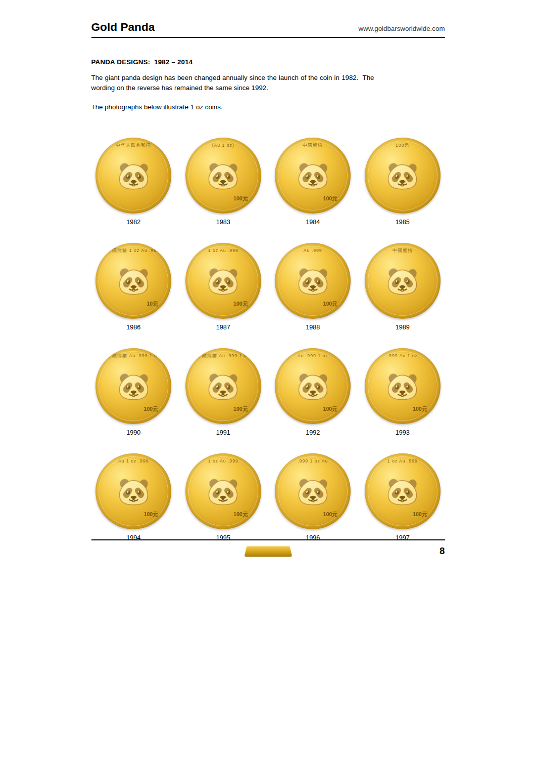Gold Panda
www.goldbarsworldwide.com
PANDA DESIGNS: 1982 – 2014
The giant panda design has been changed annually since the launch of the coin in 1982. The wording on the reverse has remained the same since 1992.
The photographs below illustrate 1 oz coins.
中华人民共和国 🐼
1982
(Au 1 oz) 🐼 100元
1983
中國熊猫 🐼 100元
1984
100元 🐼
1985
中國熊猫 1 oz Au .999 🐼 10元
1986
1 oz Au .999 🐼 100元
1987
Au .999 🐼 100元
1988
中國熊猫 🐼
1989
中國熊猫 Au .999 1 oz 🐼 100元
1990
中國熊猫 Au .999 1 oz 🐼 100元
1991
Au .999 1 oz 🐼 100元
1992
.999 Au 1 oz 🐼 100元
1993
Au 1 oz .999 🐼 100元
1994
1 oz Au .999 🐼 100元
1995
.999 1 oz Au 🐼 100元
1996
1 oz Au .999 🐼 100元
1997
8